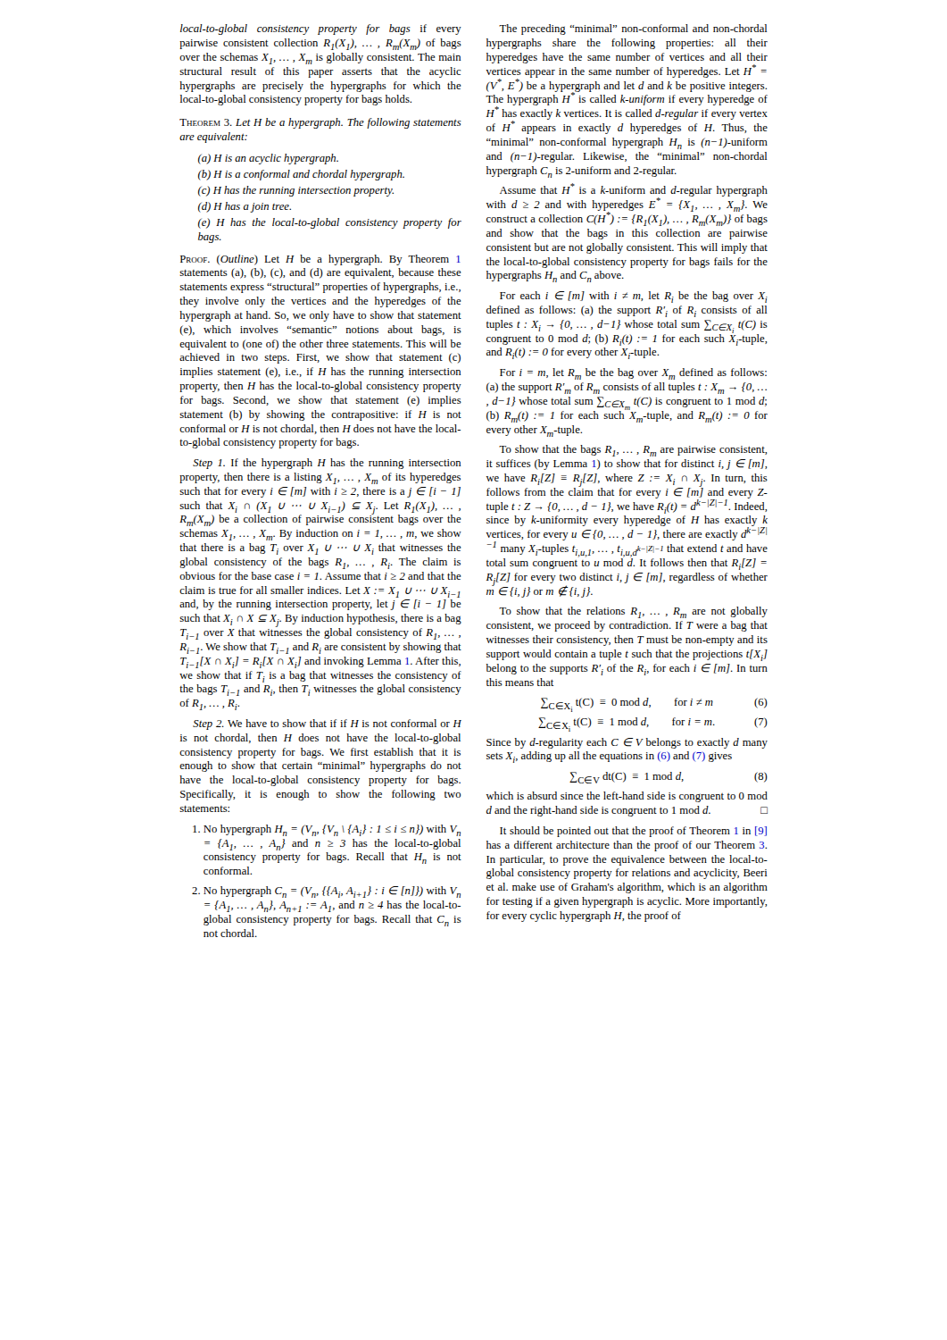local-to-global consistency property for bags if every pairwise consistent collection R1(X1), … , Rm(Xm) of bags over the schemas X1, … , Xm is globally consistent. The main structural result of this paper asserts that the acyclic hypergraphs are precisely the hypergraphs for which the local-to-global consistency property for bags holds.
Theorem 3. Let H be a hypergraph. The following statements are equivalent:
(a) H is an acyclic hypergraph.
(b) H is a conformal and chordal hypergraph.
(c) H has the running intersection property.
(d) H has a join tree.
(e) H has the local-to-global consistency property for bags.
Proof. (Outline) Let H be a hypergraph. By Theorem 1 statements (a), (b), (c), and (d) are equivalent, because these statements express “structural” properties of hypergraphs, i.e., they involve only the vertices and the hyperedges of the hypergraph at hand. So, we only have to show that statement (e), which involves “semantic” notions about bags, is equivalent to (one of) the other three statements. This will be achieved in two steps. First, we show that statement (c) implies statement (e), i.e., if H has the running intersection property, then H has the local-to-global consistency property for bags. Second, we show that statement (e) implies statement (b) by showing the contrapositive: if H is not conformal or H is not chordal, then H does not have the local-to-global consistency property for bags.
Step 1. If the hypergraph H has the running intersection property, then there is a listing X1, … , Xm of its hyperedges such that for every i ∈ [m] with i ≥ 2, there is a j ∈ [i − 1] such that Xi ∩ (X1 ∪ ⋯ ∪ Xi−1) ⊆ Xj. Let R1(X1), … , Rm(Xm) be a collection of pairwise consistent bags over the schemas X1, … , Xm. By induction on i = 1, … , m, we show that there is a bag Ti over X1 ∪ ⋯ ∪ Xi that witnesses the global consistency of the bags R1, … , Ri. The claim is obvious for the base case i = 1. Assume that i ≥ 2 and that the claim is true for all smaller indices. Let X := X1 ∪ ⋯ ∪ Xi−1 and, by the running intersection property, let j ∈ [i − 1] be such that Xi ∩ X ⊆ Xj. By induction hypothesis, there is a bag Ti−1 over X that witnesses the global consistency of R1, … , Ri−1. We show that Ti−1 and Ri are consistent by showing that Ti−1[X ∩ Xi] = Ri[X ∩ Xi] and invoking Lemma 1. After this, we show that if Ti is a bag that witnesses the consistency of the bags Ti−1 and Ri, then Ti witnesses the global consistency of R1, … , Ri.
Step 2. We have to show that if if H is not conformal or H is not chordal, then H does not have the local-to-global consistency property for bags. We first establish that it is enough to show that certain “minimal” hypergraphs do not have the local-to-global consistency property for bags. Specifically, it is enough to show the following two statements:
No hypergraph Hn = (Vn, {Vn \ {Ai} : 1 ≤ i ≤ n}) with Vn = {A1, … , An} and n ≥ 3 has the local-to-global consistency property for bags. Recall that Hn is not conformal.
No hypergraph Cn = (Vn, {{Ai, Ai+1} : i ∈ [n]}) with Vn = {A1, … , An}, An+1 := A1, and n ≥ 4 has the local-to-global consistency property for bags. Recall that Cn is not chordal.
The preceding “minimal” non-conformal and non-chordal hypergraphs share the following properties: all their hyperedges have the same number of vertices and all their vertices appear in the same number of hyperedges. Let H* = (V*, E*) be a hypergraph and let d and k be positive integers. The hypergraph H* is called k-uniform if every hyperedge of H* has exactly k vertices. It is called d-regular if every vertex of H* appears in exactly d hyperedges of H. Thus, the “minimal” non-conformal hypergraph Hn is (n−1)-uniform and (n−1)-regular. Likewise, the “minimal” non-chordal hypergraph Cn is 2-uniform and 2-regular.
Assume that H* is a k-uniform and d-regular hypergraph with d ≥ 2 and with hyperedges E* = {X1, … , Xm}. We construct a collection C(H*) := {R1(X1), … , Rm(Xm)} of bags and show that the bags in this collection are pairwise consistent but are not globally consistent. This will imply that the local-to-global consistency property for bags fails for the hypergraphs Hn and Cn above.
For each i ∈ [m] with i ≠ m, let Ri be the bag over Xi defined as follows: (a) the support R′i of Ri consists of all tuples t : Xi → {0, … , d−1} whose total sum ∑C∈Xi t(C) is congruent to 0 mod d; (b) Ri(t) := 1 for each such Xi-tuple, and Ri(t) := 0 for every other Xi-tuple.
For i = m, let Rm be the bag over Xm defined as follows: (a) the support R′m of Rm consists of all tuples t : Xm → {0, … , d−1} whose total sum ∑C∈Xm t(C) is congruent to 1 mod d; (b) Rm(t) := 1 for each such Xm-tuple, and Rm(t) := 0 for every other Xm-tuple.
To show that the bags R1, … , Rm are pairwise consistent, it suffices (by Lemma 1) to show that for distinct i, j ∈ [m], we have Ri[Z] ≡ Rj[Z], where Z := Xi ∩ Xj. In turn, this follows from the claim that for every i ∈ [m] and every Z-tuple t : Z → {0, … , d − 1}, we have Ri(t) = dk−|Z|−1. Indeed, since by k-uniformity every hyperedge of H has exactly k vertices, for every u ∈ {0, … , d − 1}, there are exactly dk−|Z|−1 many Xi-tuples ti,u,1, … , ti,u,dk−|Z|−1 that extend t and have total sum congruent to u mod d. It follows then that Ri[Z] = Rj[Z] for every two distinct i, j ∈ [m], regardless of whether m ∈ {i, j} or m ∉ {i, j}.
To show that the relations R1, … , Rm are not globally consistent, we proceed by contradiction. If T were a bag that witnesses their consistency, then T must be non-empty and its support would contain a tuple t such that the projections t[Xi] belong to the supports R′i of the Ri, for each i ∈ [m]. In turn this means that
∑C∈Xi t(C) ≡ 0 mod d, for i ≠ m (6)
∑C∈Xi t(C) ≡ 1 mod d, for i = m. (7)
Since by d-regularity each C ∈ V belongs to exactly d many sets Xi, adding up all the equations in (6) and (7) gives
∑C∈V dt(C) ≡ 1 mod d, (8)
which is absurd since the left-hand side is congruent to 0 mod d and the right-hand side is congruent to 1 mod d. □
It should be pointed out that the proof of Theorem 1 in [9] has a different architecture than the proof of our Theorem 3. In particular, to prove the equivalence between the local-to-global consistency property for relations and acyclicity, Beeri et al. make use of Graham's algorithm, which is an algorithm for testing if a given hypergraph is acyclic. More importantly, for every cyclic hypergraph H, the proof of